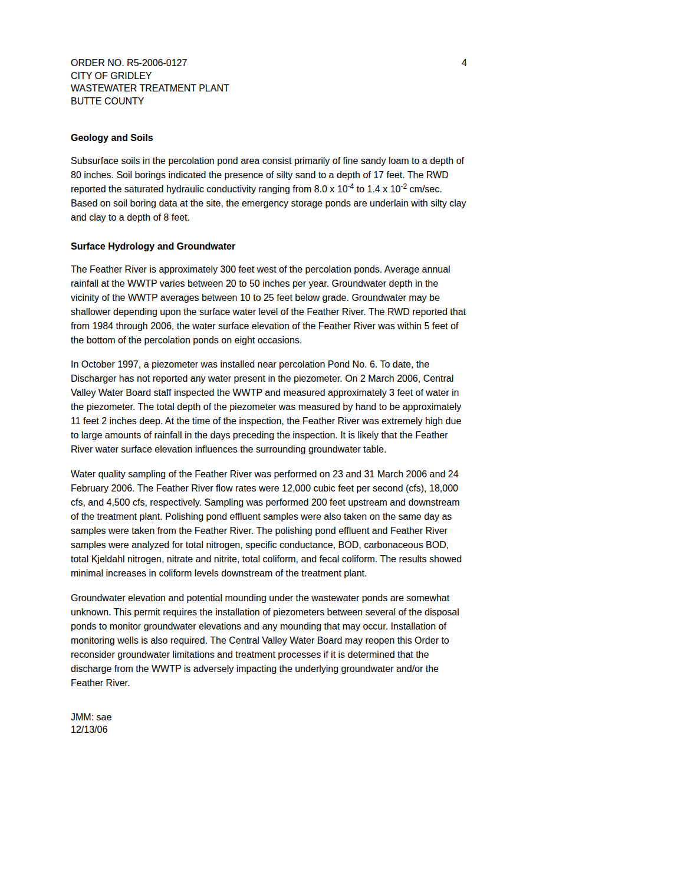4 ORDER NO. R5-2006-0127
CITY OF GRIDLEY
WASTEWATER TREATMENT PLANT
BUTTE COUNTY
Geology and Soils
Subsurface soils in the percolation pond area consist primarily of fine sandy loam to a depth of 80 inches. Soil borings indicated the presence of silty sand to a depth of 17 feet. The RWD reported the saturated hydraulic conductivity ranging from 8.0 x 10-4 to 1.4 x 10-2 cm/sec. Based on soil boring data at the site, the emergency storage ponds are underlain with silty clay and clay to a depth of 8 feet.
Surface Hydrology and Groundwater
The Feather River is approximately 300 feet west of the percolation ponds. Average annual rainfall at the WWTP varies between 20 to 50 inches per year. Groundwater depth in the vicinity of the WWTP averages between 10 to 25 feet below grade. Groundwater may be shallower depending upon the surface water level of the Feather River. The RWD reported that from 1984 through 2006, the water surface elevation of the Feather River was within 5 feet of the bottom of the percolation ponds on eight occasions.
In October 1997, a piezometer was installed near percolation Pond No. 6. To date, the Discharger has not reported any water present in the piezometer. On 2 March 2006, Central Valley Water Board staff inspected the WWTP and measured approximately 3 feet of water in the piezometer. The total depth of the piezometer was measured by hand to be approximately 11 feet 2 inches deep. At the time of the inspection, the Feather River was extremely high due to large amounts of rainfall in the days preceding the inspection. It is likely that the Feather River water surface elevation influences the surrounding groundwater table.
Water quality sampling of the Feather River was performed on 23 and 31 March 2006 and 24 February 2006. The Feather River flow rates were 12,000 cubic feet per second (cfs), 18,000 cfs, and 4,500 cfs, respectively. Sampling was performed 200 feet upstream and downstream of the treatment plant. Polishing pond effluent samples were also taken on the same day as samples were taken from the Feather River. The polishing pond effluent and Feather River samples were analyzed for total nitrogen, specific conductance, BOD, carbonaceous BOD, total Kjeldahl nitrogen, nitrate and nitrite, total coliform, and fecal coliform. The results showed minimal increases in coliform levels downstream of the treatment plant.
Groundwater elevation and potential mounding under the wastewater ponds are somewhat unknown. This permit requires the installation of piezometers between several of the disposal ponds to monitor groundwater elevations and any mounding that may occur. Installation of monitoring wells is also required. The Central Valley Water Board may reopen this Order to reconsider groundwater limitations and treatment processes if it is determined that the discharge from the WWTP is adversely impacting the underlying groundwater and/or the Feather River.
JMM: sae
12/13/06